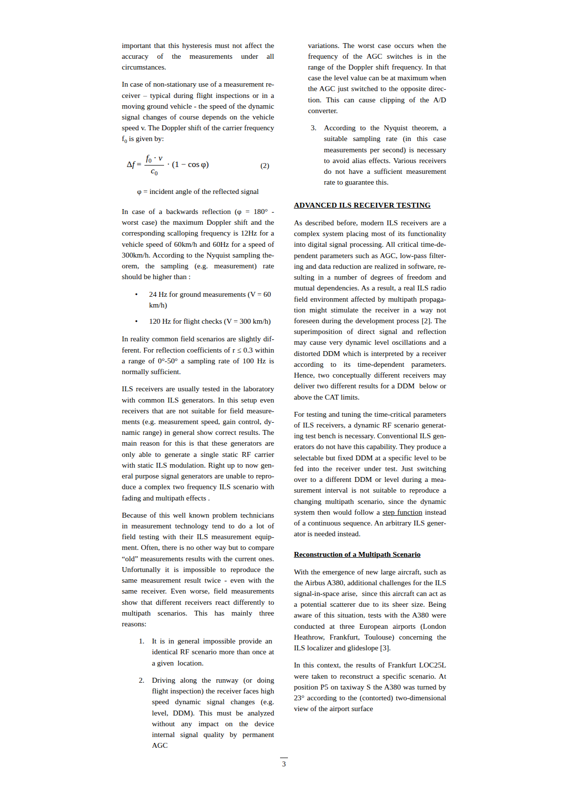important that this hysteresis must not affect the accuracy of the measurements under all circumstances.
In case of non-stationary use of a measurement receiver – typical during flight inspections or in a moving ground vehicle - the speed of the dynamic signal changes of course depends on the vehicle speed v. The Doppler shift of the carrier frequency f0 is given by:
Δf = f 0 · v c 0 · (1 − cos φ) (2)
φ = incident angle of the reflected signal
In case of a backwards reflection (φ = 180° - worst case) the maximum Doppler shift and the corresponding scalloping frequency is 12Hz for a vehicle speed of 60km/h and 60Hz for a speed of 300km/h. According to the Nyquist sampling theorem, the sampling (e.g. measurement) rate should be higher than :
24 Hz for ground measurements (V = 60 km/h)
120 Hz for flight checks (V = 300 km/h)
In reality common field scenarios are slightly different. For reflection coefficients of r ≤ 0.3 within a range of 0°-50° a sampling rate of 100 Hz is normally sufficient.
ILS receivers are usually tested in the laboratory with common ILS generators. In this setup even receivers that are not suitable for field measurements (e.g. measurement speed, gain control, dynamic range) in general show correct results. The main reason for this is that these generators are only able to generate a single static RF carrier with static ILS modulation. Right up to now general purpose signal generators are unable to reproduce a complex two frequency ILS scenario with fading and multipath effects .
Because of this well known problem technicians in measurement technology tend to do a lot of field testing with their ILS measurement equipment. Often, there is no other way but to compare “old” measurements results with the current ones. Unfortunally it is impossible to reproduce the same measurement result twice - even with the same receiver. Even worse, field measurements show that different receivers react differently to multipath scenarios. This has mainly three reasons:
It is in general impossible provide an identical RF scenario more than once at a given location.
Driving along the runway (or doing flight inspection) the receiver faces high speed dynamic signal changes (e.g. level, DDM). This must be analyzed without any impact on the device internal signal quality by permanent AGC
variations. The worst case occurs when the frequency of the AGC switches is in the range of the Doppler shift frequency. In that case the level value can be at maximum when the AGC just switched to the opposite direction. This can cause clipping of the A/D converter.
According to the Nyquist theorem, a suitable sampling rate (in this case measurements per second) is necessary to avoid alias effects. Various receivers do not have a sufficient measurement rate to guarantee this.
ADVANCED ILS RECEIVER TESTING
As described before, modern ILS receivers are a complex system placing most of its functionality into digital signal processing. All critical time-dependent parameters such as AGC, low-pass filtering and data reduction are realized in software, resulting in a number of degrees of freedom and mutual dependencies. As a result, a real ILS radio field environment affected by multipath propagation might stimulate the receiver in a way not foreseen during the development process [2]. The superimposition of direct signal and reflection may cause very dynamic level oscillations and a distorted DDM which is interpreted by a receiver according to its time-dependent parameters. Hence, two conceptually different receivers may deliver two different results for a DDM below or above the CAT limits.
For testing and tuning the time-critical parameters of ILS receivers, a dynamic RF scenario generating test bench is necessary. Conventional ILS generators do not have this capability. They produce a selectable but fixed DDM at a specific level to be fed into the receiver under test. Just switching over to a different DDM or level during a measurement interval is not suitable to reproduce a changing multipath scenario, since the dynamic system then would follow a step function instead of a continuous sequence. An arbitrary ILS generator is needed instead.
Reconstruction of a Multipath Scenario
With the emergence of new large aircraft, such as the Airbus A380, additional challenges for the ILS signal-in-space arise, since this aircraft can act as a potential scatterer due to its sheer size. Being aware of this situation, tests with the A380 were conducted at three European airports (London Heathrow, Frankfurt, Toulouse) concerning the ILS localizer and glideslope [3].
In this context, the results of Frankfurt LOC25L were taken to reconstruct a specific scenario. At position P5 on taxiway S the A380 was turned by 23° according to the (contorted) two-dimensional view of the airport surface
3